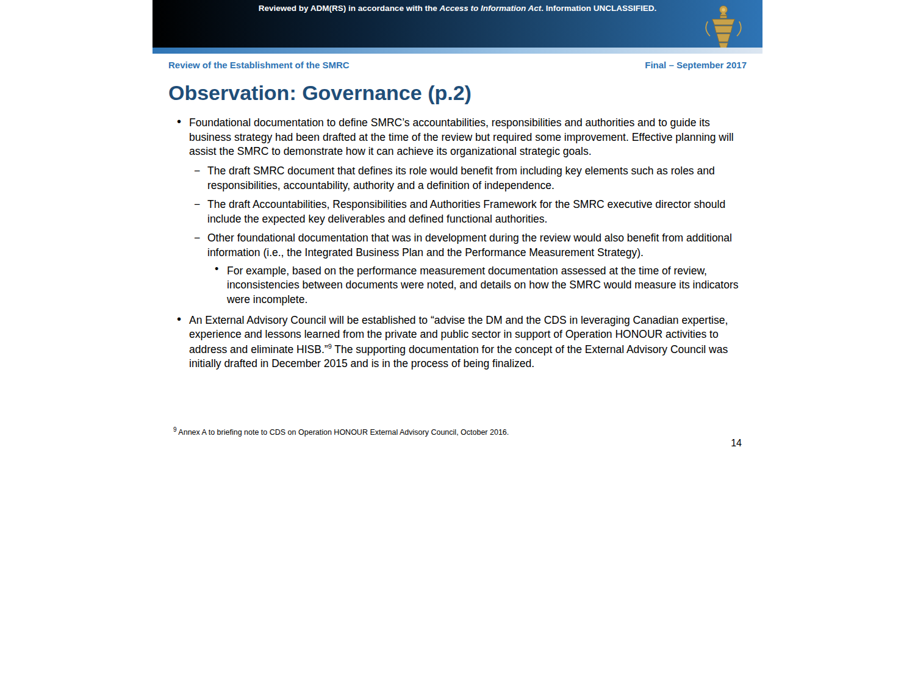Reviewed by ADM(RS) in accordance with the Access to Information Act. Information UNCLASSIFIED.
Review of the Establishment of the SMRC
Final – September 2017
Observation: Governance (p.2)
Foundational documentation to define SMRC’s accountabilities, responsibilities and authorities and to guide its business strategy had been drafted at the time of the review but required some improvement. Effective planning will assist the SMRC to demonstrate how it can achieve its organizational strategic goals.
The draft SMRC document that defines its role would benefit from including key elements such as roles and responsibilities, accountability, authority and a definition of independence.
The draft Accountabilities, Responsibilities and Authorities Framework for the SMRC executive director should include the expected key deliverables and defined functional authorities.
Other foundational documentation that was in development during the review would also benefit from additional information (i.e., the Integrated Business Plan and the Performance Measurement Strategy).
For example, based on the performance measurement documentation assessed at the time of review, inconsistencies between documents were noted, and details on how the SMRC would measure its indicators were incomplete.
An External Advisory Council will be established to “advise the DM and the CDS in leveraging Canadian expertise, experience and lessons learned from the private and public sector in support of Operation HONOUR activities to address and eliminate HISB.”9 The supporting documentation for the concept of the External Advisory Council was initially drafted in December 2015 and is in the process of being finalized.
9 Annex A to briefing note to CDS on Operation HONOUR External Advisory Council, October 2016.
14